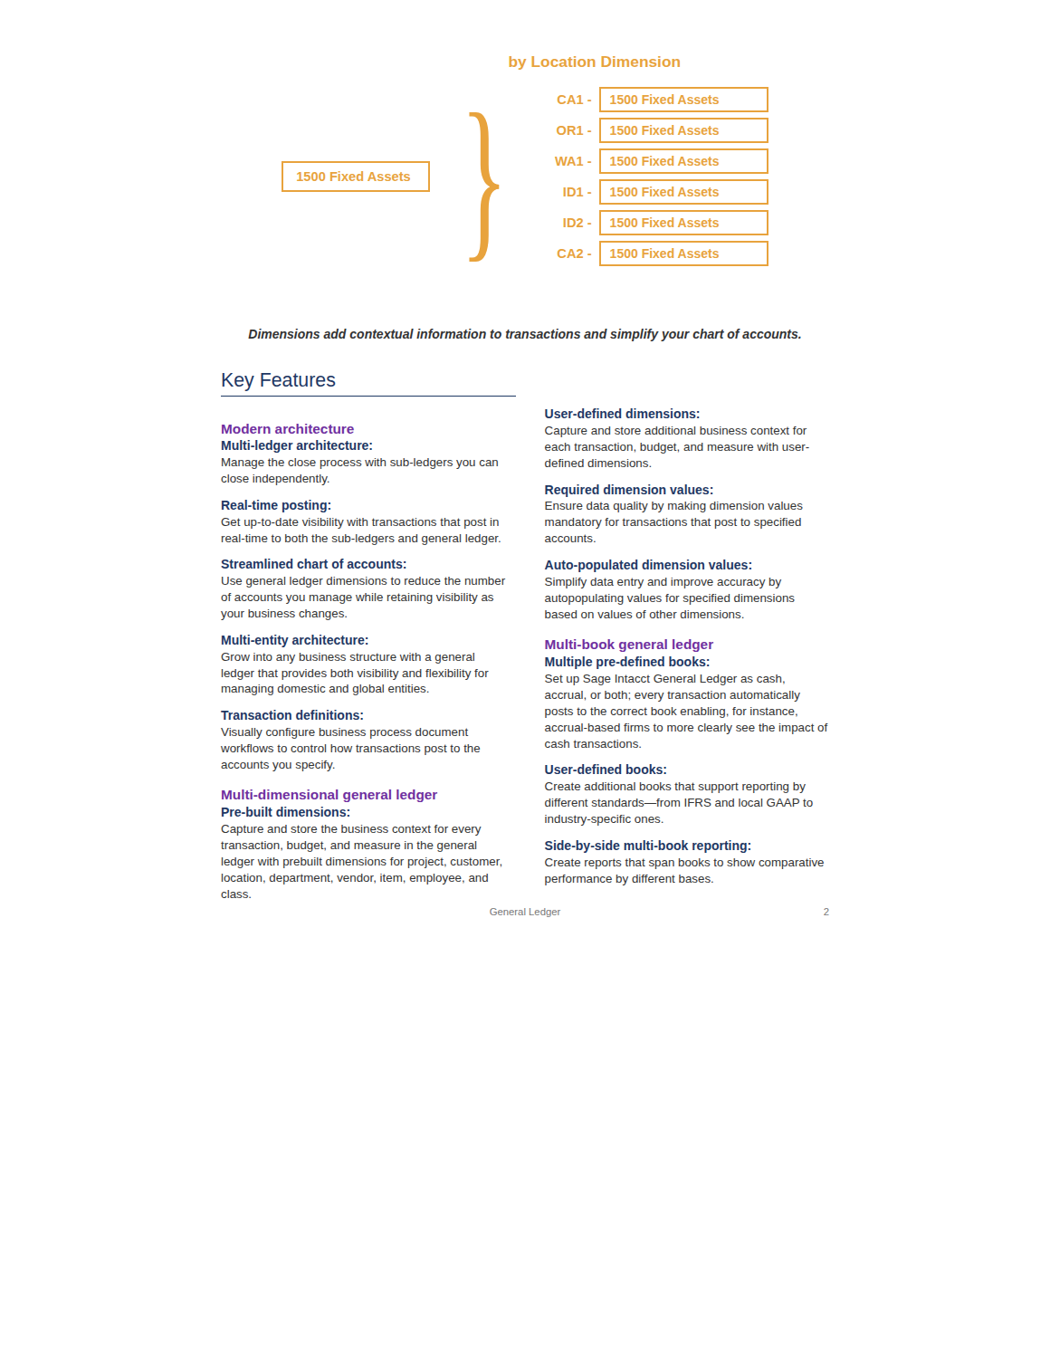by Location Dimension
1500 Fixed Assets
}
CA1 -1500 Fixed Assets
OR1 -1500 Fixed Assets
WA1 -1500 Fixed Assets
ID1 -1500 Fixed Assets
ID2 -1500 Fixed Assets
CA2 -1500 Fixed Assets
Dimensions add contextual information to transactions and simplify your chart of accounts.
Key Features
Modern architecture
Multi-ledger architecture:
Manage the close process with sub-ledgers you can close independently.
Real-time posting:
Get up-to-date visibility with transactions that post in real-time to both the sub-ledgers and general ledger.
Streamlined chart of accounts:
Use general ledger dimensions to reduce the number of accounts you manage while retaining visibility as your business changes.
Multi-entity architecture:
Grow into any business structure with a general ledger that provides both visibility and flexibility for managing domestic and global entities.
Transaction definitions:
Visually configure business process document workflows to control how transactions post to the accounts you specify.
Multi-dimensional general ledger
Pre-built dimensions:
Capture and store the business context for every transaction, budget, and measure in the general ledger with prebuilt dimensions for project, customer, location, department, vendor, item, employee, and class.
User-defined dimensions:
Capture and store additional business context for each transaction, budget, and measure with user-defined dimensions.
Required dimension values:
Ensure data quality by making dimension values mandatory for transactions that post to specified accounts.
Auto-populated dimension values:
Simplify data entry and improve accuracy by autopopulating values for specified dimensions based on values of other dimensions.
Multi-book general ledger
Multiple pre-defined books:
Set up Sage Intacct General Ledger as cash, accrual, or both; every transaction automatically posts to the correct book enabling, for instance, accrual-based firms to more clearly see the impact of cash transactions.
User-defined books:
Create additional books that support reporting by different standards—from IFRS and local GAAP to industry-specific ones.
Side-by-side multi-book reporting:
Create reports that span books to show comparative performance by different bases.
General Ledger
2